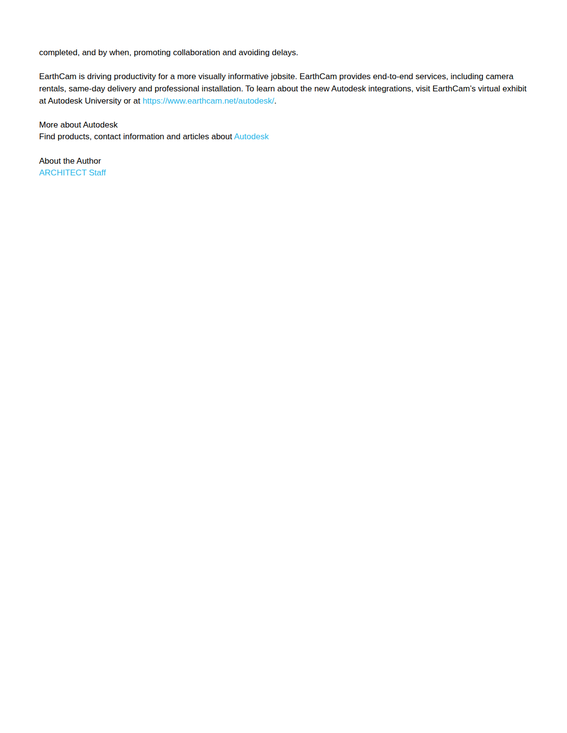completed, and by when, promoting collaboration and avoiding delays.
EarthCam is driving productivity for a more visually informative jobsite. EarthCam provides end-to-end services, including camera rentals, same-day delivery and professional installation. To learn about the new Autodesk integrations, visit EarthCam’s virtual exhibit at Autodesk University or at https://www.earthcam.net/autodesk/.
More about Autodesk
Find products, contact information and articles about Autodesk
About the Author
ARCHITECT Staff